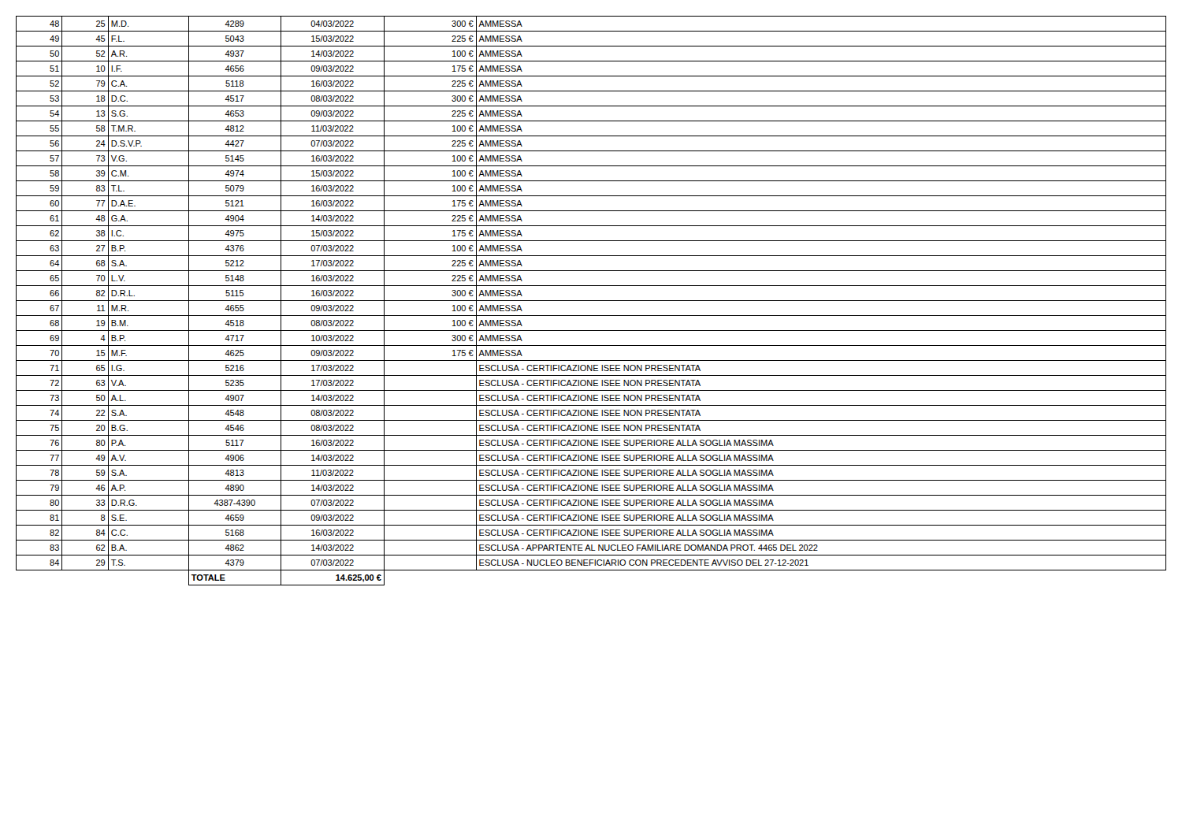| 48 | 25 | M.D. | 4289 | 04/03/2022 | 300 € | AMMESSA |
| 49 | 45 | F.L. | 5043 | 15/03/2022 | 225 € | AMMESSA |
| 50 | 52 | A.R. | 4937 | 14/03/2022 | 100 € | AMMESSA |
| 51 | 10 | I.F. | 4656 | 09/03/2022 | 175 € | AMMESSA |
| 52 | 79 | C.A. | 5118 | 16/03/2022 | 225 € | AMMESSA |
| 53 | 18 | D.C. | 4517 | 08/03/2022 | 300 € | AMMESSA |
| 54 | 13 | S.G. | 4653 | 09/03/2022 | 225 € | AMMESSA |
| 55 | 58 | T.M.R. | 4812 | 11/03/2022 | 100 € | AMMESSA |
| 56 | 24 | D.S.V.P. | 4427 | 07/03/2022 | 225 € | AMMESSA |
| 57 | 73 | V.G. | 5145 | 16/03/2022 | 100 € | AMMESSA |
| 58 | 39 | C.M. | 4974 | 15/03/2022 | 100 € | AMMESSA |
| 59 | 83 | T.L. | 5079 | 16/03/2022 | 100 € | AMMESSA |
| 60 | 77 | D.A.E. | 5121 | 16/03/2022 | 175 € | AMMESSA |
| 61 | 48 | G.A. | 4904 | 14/03/2022 | 225 € | AMMESSA |
| 62 | 38 | I.C. | 4975 | 15/03/2022 | 175 € | AMMESSA |
| 63 | 27 | B.P. | 4376 | 07/03/2022 | 100 € | AMMESSA |
| 64 | 68 | S.A. | 5212 | 17/03/2022 | 225 € | AMMESSA |
| 65 | 70 | L.V. | 5148 | 16/03/2022 | 225 € | AMMESSA |
| 66 | 82 | D.R.L. | 5115 | 16/03/2022 | 300 € | AMMESSA |
| 67 | 11 | M.R. | 4655 | 09/03/2022 | 100 € | AMMESSA |
| 68 | 19 | B.M. | 4518 | 08/03/2022 | 100 € | AMMESSA |
| 69 | 4 | B.P. | 4717 | 10/03/2022 | 300 € | AMMESSA |
| 70 | 15 | M.F. | 4625 | 09/03/2022 | 175 € | AMMESSA |
| 71 | 65 | I.G. | 5216 | 17/03/2022 | | ESCLUSA - CERTIFICAZIONE ISEE NON PRESENTATA |
| 72 | 63 | V.A. | 5235 | 17/03/2022 | | ESCLUSA - CERTIFICAZIONE ISEE NON PRESENTATA |
| 73 | 50 | A.L. | 4907 | 14/03/2022 | | ESCLUSA - CERTIFICAZIONE ISEE NON PRESENTATA |
| 74 | 22 | S.A. | 4548 | 08/03/2022 | | ESCLUSA - CERTIFICAZIONE ISEE NON PRESENTATA |
| 75 | 20 | B.G. | 4546 | 08/03/2022 | | ESCLUSA - CERTIFICAZIONE ISEE NON PRESENTATA |
| 76 | 80 | P.A. | 5117 | 16/03/2022 | | ESCLUSA - CERTIFICAZIONE ISEE SUPERIORE ALLA SOGLIA MASSIMA |
| 77 | 49 | A.V. | 4906 | 14/03/2022 | | ESCLUSA - CERTIFICAZIONE ISEE SUPERIORE ALLA SOGLIA MASSIMA |
| 78 | 59 | S.A. | 4813 | 11/03/2022 | | ESCLUSA - CERTIFICAZIONE ISEE SUPERIORE ALLA SOGLIA MASSIMA |
| 79 | 46 | A.P. | 4890 | 14/03/2022 | | ESCLUSA - CERTIFICAZIONE ISEE SUPERIORE ALLA SOGLIA MASSIMA |
| 80 | 33 | D.R.G. | 4387-4390 | 07/03/2022 | | ESCLUSA - CERTIFICAZIONE ISEE SUPERIORE ALLA SOGLIA MASSIMA |
| 81 | 8 | S.E. | 4659 | 09/03/2022 | | ESCLUSA - CERTIFICAZIONE ISEE SUPERIORE ALLA SOGLIA MASSIMA |
| 82 | 84 | C.C. | 5168 | 16/03/2022 | | ESCLUSA - CERTIFICAZIONE ISEE SUPERIORE ALLA SOGLIA MASSIMA |
| 83 | 62 | B.A. | 4862 | 14/03/2022 | | ESCLUSA - APPARTENTE AL NUCLEO FAMILIARE DOMANDA PROT. 4465 DEL 2022 |
| 84 | 29 | T.S. | 4379 | 07/03/2022 | | ESCLUSA - NUCLEO BENEFICIARIO CON PRECEDENTE AVVISO DEL 27-12-2021 |
| | | | TOTALE | 14.625,00 € | | |